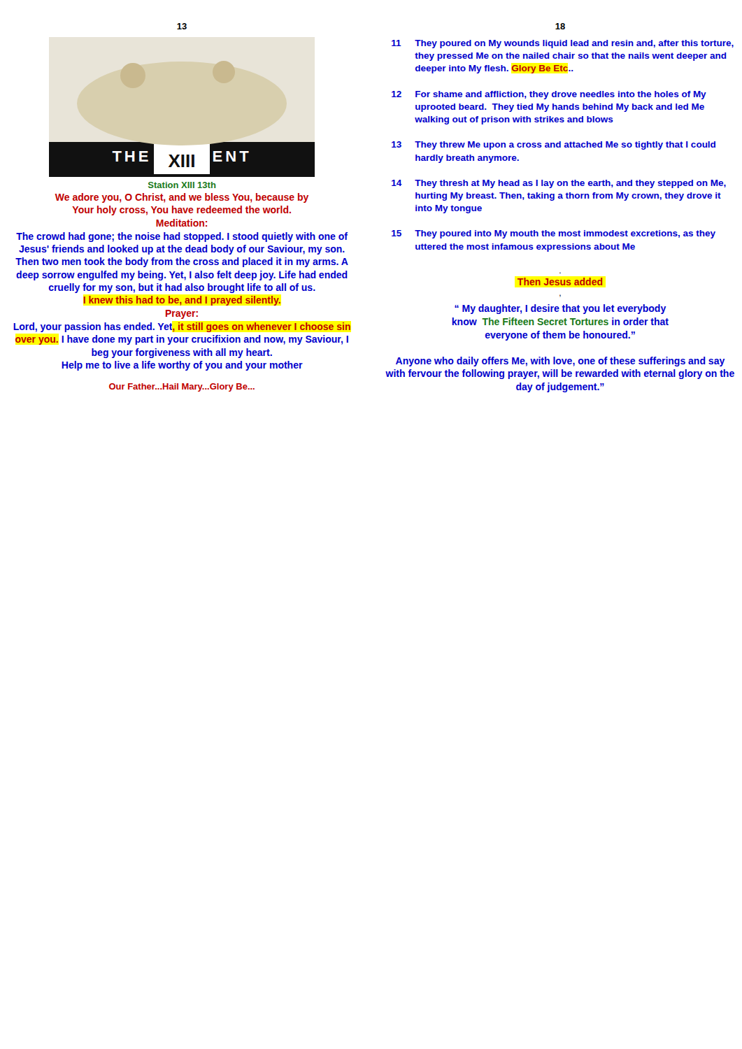13
Station XIII 13th
We adore you, O Christ, and we bless You, because by
Your holy cross, You have redeemed the world.
Meditation:
The crowd had gone; the noise had stopped. I stood quietly with one of Jesus' friends and looked up at the dead body of our Saviour, my son. Then two men took the body from the cross and placed it in my arms. A deep sorrow engulfed my being. Yet, I also felt deep joy. Life had ended cruelly for my son, but it had also brought life to all of us.
I knew this had to be, and I prayed silently.
Prayer:
Lord, your passion has ended. Yet, it still goes on whenever I choose sin over you. I have done my part in your crucifixion and now, my Saviour, I beg your forgiveness with all my heart.
Help me to live a life worthy of you and your mother
Our Father...Hail Mary...Glory Be...
18
They poured on My wounds liquid lead and resin and, after this torture, they pressed Me on the nailed chair so that the nails went deeper and deeper into My flesh. Glory Be Etc..
For shame and affliction, they drove needles into the holes of My uprooted beard. They tied My hands behind My back and led Me walking out of prison with strikes and blows
They threw Me upon a cross and attached Me so tightly that I could hardly breath anymore.
They thresh at My head as I lay on the earth, and they stepped on Me, hurting My breast. Then, taking a thorn from My crown, they drove it into My tongue
They poured into My mouth the most immodest excretions, as they uttered the most infamous expressions about Me
.
Then Jesus added
,
“ My daughter, I desire that you let everybody
know The Fifteen Secret Tortures in order that
everyone of them be honoured.”
Anyone who daily offers Me, with love, one of these sufferings and say with fervour the following prayer, will be rewarded with eternal glory on the day of judgement.”